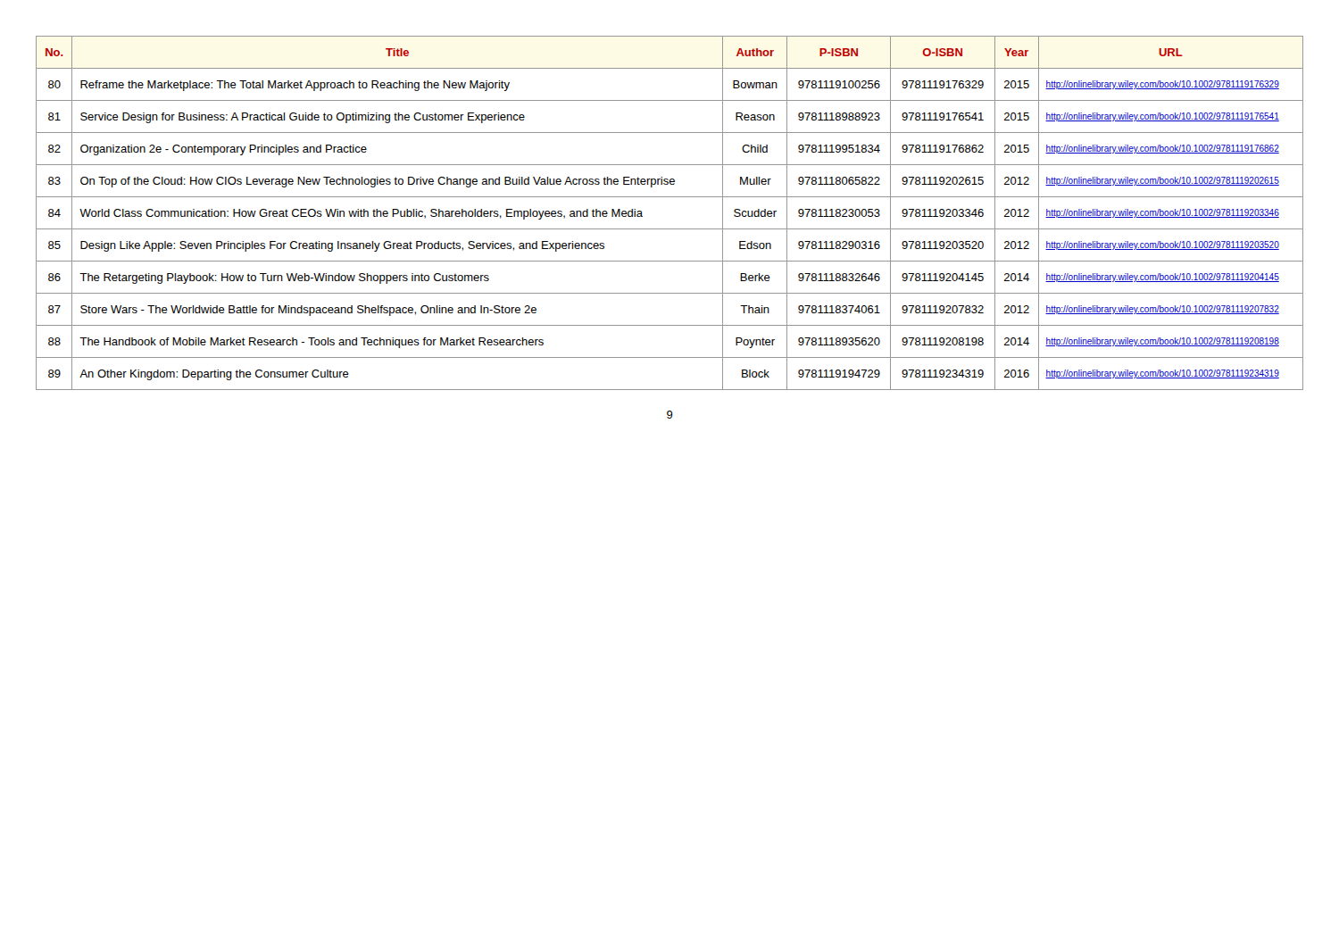| No. | Title | Author | P-ISBN | O-ISBN | Year | URL |
| --- | --- | --- | --- | --- | --- | --- |
| 80 | Reframe the Marketplace: The Total Market Approach to Reaching the New Majority | Bowman | 9781119100256 | 9781119176329 | 2015 | http://onlinelibrary.wiley.com/book/10.1002/9781119176329 |
| 81 | Service Design for Business: A Practical Guide to Optimizing the Customer Experience | Reason | 9781118988923 | 9781119176541 | 2015 | http://onlinelibrary.wiley.com/book/10.1002/9781119176541 |
| 82 | Organization 2e - Contemporary Principles and Practice | Child | 9781119951834 | 9781119176862 | 2015 | http://onlinelibrary.wiley.com/book/10.1002/9781119176862 |
| 83 | On Top of the Cloud: How CIOs Leverage New Technologies to Drive Change and Build Value Across the Enterprise | Muller | 9781118065822 | 9781119202615 | 2012 | http://onlinelibrary.wiley.com/book/10.1002/9781119202615 |
| 84 | World Class Communication: How Great CEOs Win with the Public, Shareholders, Employees, and the Media | Scudder | 9781118230053 | 9781119203346 | 2012 | http://onlinelibrary.wiley.com/book/10.1002/9781119203346 |
| 85 | Design Like Apple: Seven Principles For Creating Insanely Great Products, Services, and Experiences | Edson | 9781118290316 | 9781119203520 | 2012 | http://onlinelibrary.wiley.com/book/10.1002/9781119203520 |
| 86 | The Retargeting Playbook: How to Turn Web-Window Shoppers into Customers | Berke | 9781118832646 | 9781119204145 | 2014 | http://onlinelibrary.wiley.com/book/10.1002/9781119204145 |
| 87 | Store Wars - The Worldwide Battle for Mindspaceand Shelfspace, Online and In-Store 2e | Thain | 9781118374061 | 9781119207832 | 2012 | http://onlinelibrary.wiley.com/book/10.1002/9781119207832 |
| 88 | The Handbook of Mobile Market Research - Tools and Techniques for Market Researchers | Poynter | 9781118935620 | 9781119208198 | 2014 | http://onlinelibrary.wiley.com/book/10.1002/9781119208198 |
| 89 | An Other Kingdom: Departing the Consumer Culture | Block | 9781119194729 | 9781119234319 | 2016 | http://onlinelibrary.wiley.com/book/10.1002/9781119234319 |
9